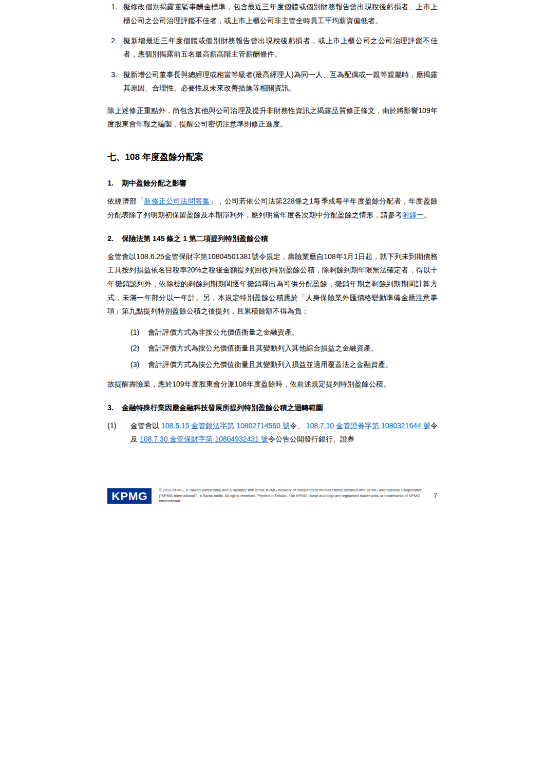擬修改個別揭露董監事酬金標準，包含最近三年度個體或個別財務報告曾出現稅後虧損者、上市上櫃公司之公司治理評鑑不佳者，或上市上櫃公司非主管全時員工平均薪資偏低者。
擬新增最近三年度個體或個別財務報告曾出現稅後虧損者，或上市上櫃公司之公司治理評鑑不佳者，應個別揭露前五名最高薪高階主管薪酬條件。
擬新增公司董事長與總經理或相當等級者(最高經理人)為同一人、互為配偶或一親等親屬時，應揭露其原因、合理性、必要性及未來改善措施等相關資訊。
除上述修正重點外，尚包含其他與公司治理及提升非財務性資訊之揭露品質修正條文，由於將影響109年度股東會年報之編製，提醒公司密切注意準則修正進度。
七、108 年度盈餘分配案
1. 期中盈餘分配之影響
依經濟部「新修正公司法問答集」，公司若依公司法第228條之1每季或每半年度盈餘分配者，年度盈餘分配表除了列明期初保留盈餘及本期淨利外，應列明當年度各次期中分配盈餘之情形，請參考附錄一。
2. 保險法第 145 條之 1 第二項提列特別盈餘公積
金管會以108.6.25金管保財字第10804501381號令規定，壽險業應自108年1月1日起，就下列未到期債務工具按列損益依名目稅率20%之稅後金額提列(回收)特別盈餘公積，除剩餘到期年限無法確定者，得以十年攤銷認列外，依除標的剩餘到期期間逐年攤銷釋出為可供分配盈餘，攤銷年期之剩餘到期期間計算方式，未滿一年部分以一年計。另，本規定特別盈餘公積應於「人身保險業外匯價格變動準備金應注意事項」第九點提列特別盈餘公積之後提列，且累積餘額不得為負：
(1) 會計評價方式為非按公允價值衡量之金融資產。
(2) 會計評價方式為按公允價值衡量且其變動列入其他綜合損益之金融資產。
(3) 會計評價方式為按公允價值衡量且其變動列入損益並適用覆蓋法之金融資產。
故提醒壽險業，應於109年度股東會分派108年度盈餘時，依前述規定提列特別盈餘公積。
3. 金融特殊行業因應金融科技發展所提列特別盈餘公積之迴轉範圍
(1) 金管會以 108.5.15 金管銀法字第 10802714560 號令、 108.7.10 金管證券字第 1080321644 號令及 108.7.30 金管保財字第 10804932431 號令公告公開發行銀行、證券
KPMG
© 2019 KPMG, a Taiwan partnership and a member firm of the KPMG network of independent member firms affiliated with KPMG International Cooperative ("KPMG International"), a Swiss entity. All rights reserved. Printed in Taiwan. The KPMG name and logo are registered trademarks or trademarks of KPMG International.
7